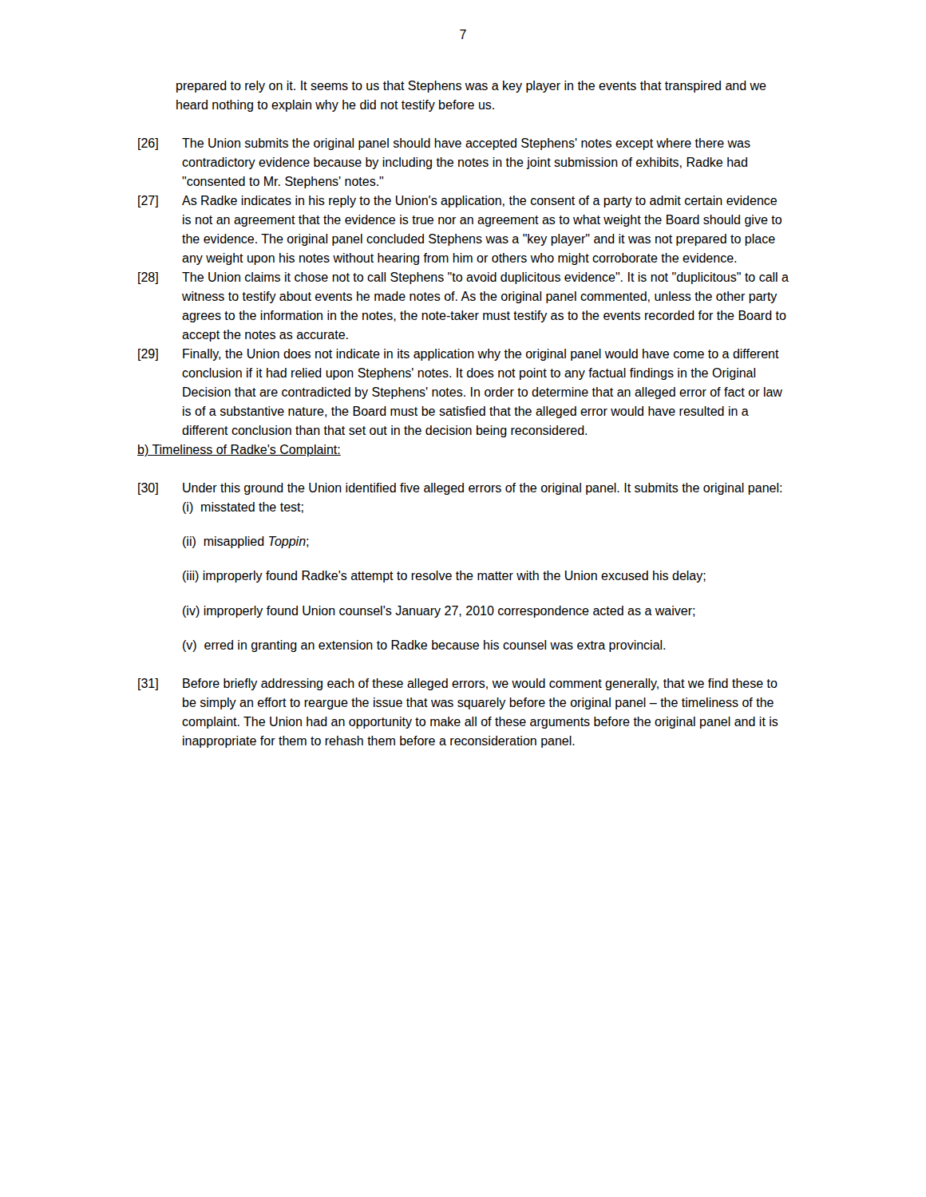7
prepared to rely on it. It seems to us that Stephens was a key player in the events that transpired and we heard nothing to explain why he did not testify before us.
[26]
The Union submits the original panel should have accepted Stephens' notes except where there was contradictory evidence because by including the notes in the joint submission of exhibits, Radke had "consented to Mr. Stephens' notes."
[27]
As Radke indicates in his reply to the Union's application, the consent of a party to admit certain evidence is not an agreement that the evidence is true nor an agreement as to what weight the Board should give to the evidence. The original panel concluded Stephens was a "key player" and it was not prepared to place any weight upon his notes without hearing from him or others who might corroborate the evidence.
[28]
The Union claims it chose not to call Stephens "to avoid duplicitous evidence". It is not "duplicitous" to call a witness to testify about events he made notes of. As the original panel commented, unless the other party agrees to the information in the notes, the note-taker must testify as to the events recorded for the Board to accept the notes as accurate.
[29]
Finally, the Union does not indicate in its application why the original panel would have come to a different conclusion if it had relied upon Stephens' notes. It does not point to any factual findings in the Original Decision that are contradicted by Stephens' notes. In order to determine that an alleged error of fact or law is of a substantive nature, the Board must be satisfied that the alleged error would have resulted in a different conclusion than that set out in the decision being reconsidered.
b) Timeliness of Radke's Complaint:
[30]
Under this ground the Union identified five alleged errors of the original panel. It submits the original panel:
(i) misstated the test;
(ii) misapplied Toppin;
(iii) improperly found Radke's attempt to resolve the matter with the Union excused his delay;
(iv) improperly found Union counsel's January 27, 2010 correspondence acted as a waiver;
(v) erred in granting an extension to Radke because his counsel was extra provincial.
[31]
Before briefly addressing each of these alleged errors, we would comment generally, that we find these to be simply an effort to reargue the issue that was squarely before the original panel – the timeliness of the complaint. The Union had an opportunity to make all of these arguments before the original panel and it is inappropriate for them to rehash them before a reconsideration panel.